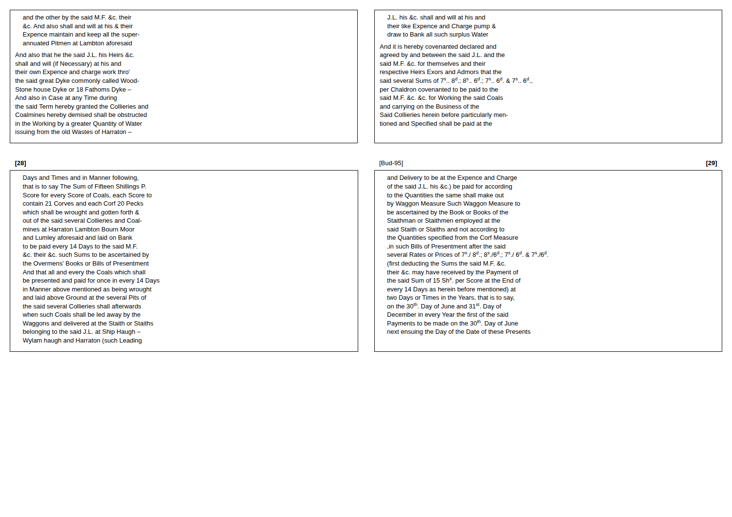| and the other by the said M.F. &c. their &c. And also shall and will at his & their Expence maintain and keep all the super- annuated Pitmen at Lambton aforesaid And also that he the said J.L. his Heirs &c. shall and will (if Necessary) at his and their own Expence and charge work thro' the said great Dyke commonly called Wood- Stone house Dyke or 18 Fathoms Dyke – And also in Case at any Time during the said Term hereby granted the Collieries and Coalmines hereby demised shall be obstructed in the Working by a greater Quantity of Water issuing from the old Wastes of Harraton – | | J.L. his &c. shall and will at his and their like Expence and Charge pump & draw to Bank all such surplus Water And it is hereby covenanted declared and agreed by and between the said J.L. and the said M.F. &c. for themselves and their respective Heirs Exors and Admors that the said several Sums of 7 s .. 8 d .; 8 s .. 6 d .; 7 s .. 6 d . & 7 s .. 6 d ., per Chaldron covenanted to be paid to the said M.F. &c. &c. for Working the said Coals and carrying on the Business of the Said Collieries herein before particularly men- tioned and Specified shall be paid at the |
| [28] | | [Bud-95] [29] |
| Days and Times and in Manner following, that is to say The Sum of Fifteen Shillings P. Score for every Score of Coals, each Score to contain 21 Corves and each Corf 20 Pecks which shall be wrought and gotten forth & out of the said several Collieries and Coal- mines at Harraton Lambton Bourn Moor and Lumley aforesaid and laid on Bank to be paid every 14 Days to the said M.F. &c. their &c. such Sums to be ascertained by the Overmens' Books or Bills of Presentment And that all and every the Coals which shall be presented and paid for once in every 14 Days in Manner above mentioned as being wrought and laid above Ground at the several Pits of the said several Collieries shall afterwards when such Coals shall be led away by the Waggons and delivered at the Staith or Staiths belonging to the said J.L. at Ship Haugh – Wylam haugh and Harraton (such Leading | | and Delivery to be at the Expence and Charge of the said J.L. his &c.) be paid for according to the Quantities the same shall make out by Waggon Measure Such Waggon Measure to be ascertained by the Book or Books of the Staithman or Staithmen employed at the said Staith or Staiths and not according to the Quantities specified from the Corf Measure ,in such Bills of Presentment after the said several Rates or Prices of 7 s ./ 8 d .; 8 s ./6 d .; 7 s ./ 6 d . & 7 s ./6 d . (first deducting the Sums the said M.F. &c. their &c. may have received by the Payment of the said Sum of 15 Sh s . per Score at the End of every 14 Days as herein before mentioned) at two Days or Times in the Years, that is to say, on the 30 th . Day of June and 31 st . Day of December in every Year the first of the said Payments to be made on the 30 th . Day of June next ensuing the Day of the Date of these Presents |